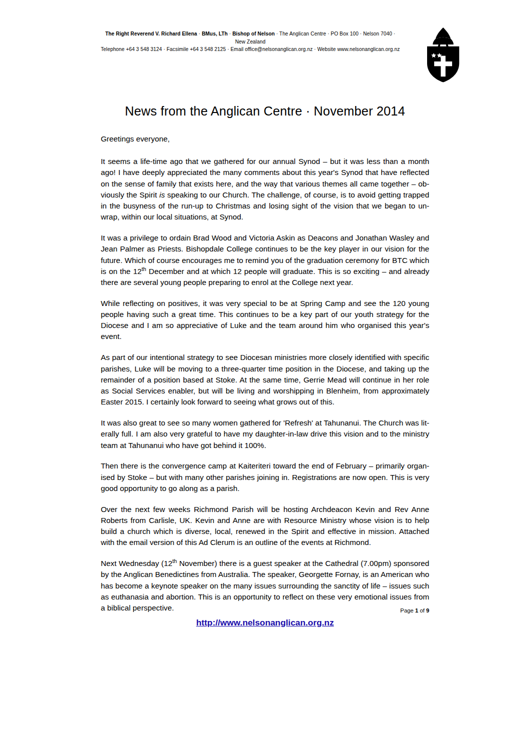The Right Reverend V. Richard Ellena · BMus, LTh · Bishop of Nelson · The Anglican Centre · PO Box 100 · Nelson 7040 · New Zealand
Telephone +64 3 548 3124 · Facsimile +64 3 548 2125 · Email office@nelsonanglican.org.nz · Website www.nelsonanglican.org.nz
News from the Anglican Centre · November 2014
Greetings everyone,
It seems a life-time ago that we gathered for our annual Synod – but it was less than a month ago! I have deeply appreciated the many comments about this year's Synod that have reflected on the sense of family that exists here, and the way that various themes all came together – obviously the Spirit is speaking to our Church. The challenge, of course, is to avoid getting trapped in the busyness of the run-up to Christmas and losing sight of the vision that we began to unwrap, within our local situations, at Synod.
It was a privilege to ordain Brad Wood and Victoria Askin as Deacons and Jonathan Wasley and Jean Palmer as Priests. Bishopdale College continues to be the key player in our vision for the future. Which of course encourages me to remind you of the graduation ceremony for BTC which is on the 12th December and at which 12 people will graduate. This is so exciting – and already there are several young people preparing to enrol at the College next year.
While reflecting on positives, it was very special to be at Spring Camp and see the 120 young people having such a great time. This continues to be a key part of our youth strategy for the Diocese and I am so appreciative of Luke and the team around him who organised this year's event.
As part of our intentional strategy to see Diocesan ministries more closely identified with specific parishes, Luke will be moving to a three-quarter time position in the Diocese, and taking up the remainder of a position based at Stoke. At the same time, Gerrie Mead will continue in her role as Social Services enabler, but will be living and worshipping in Blenheim, from approximately Easter 2015. I certainly look forward to seeing what grows out of this.
It was also great to see so many women gathered for 'Refresh' at Tahunanui. The Church was literally full. I am also very grateful to have my daughter-in-law drive this vision and to the ministry team at Tahunanui who have got behind it 100%.
Then there is the convergence camp at Kaiteriteri toward the end of February – primarily organised by Stoke – but with many other parishes joining in. Registrations are now open. This is very good opportunity to go along as a parish.
Over the next few weeks Richmond Parish will be hosting Archdeacon Kevin and Rev Anne Roberts from Carlisle, UK. Kevin and Anne are with Resource Ministry whose vision is to help build a church which is diverse, local, renewed in the Spirit and effective in mission. Attached with the email version of this Ad Clerum is an outline of the events at Richmond.
Next Wednesday (12th November) there is a guest speaker at the Cathedral (7.00pm) sponsored by the Anglican Benedictines from Australia. The speaker, Georgette Fornay, is an American who has become a keynote speaker on the many issues surrounding the sanctity of life – issues such as euthanasia and abortion. This is an opportunity to reflect on these very emotional issues from a biblical perspective.
Page 1 of 9
http://www.nelsonanglican.org.nz